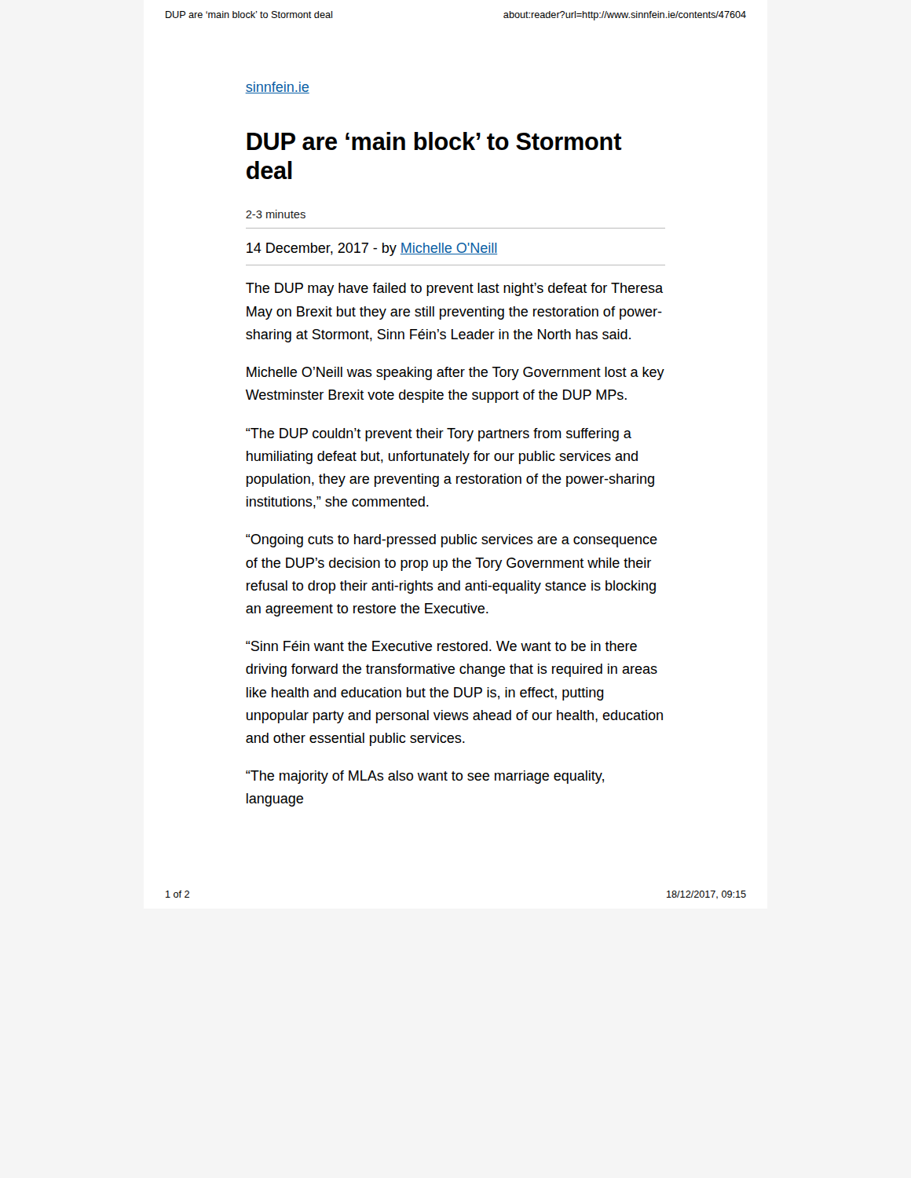DUP are ‘main block’ to Stormont deal about:reader?url=http://www.sinnfein.ie/contents/47604
sinnfein.ie
DUP are ‘main block’ to Stormont deal
2-3 minutes
14 December, 2017 - by Michelle O'Neill
The DUP may have failed to prevent last night’s defeat for Theresa May on Brexit but they are still preventing the restoration of power-sharing at Stormont, Sinn Féin’s Leader in the North has said.
Michelle O’Neill was speaking after the Tory Government lost a key Westminster Brexit vote despite the support of the DUP MPs.
“The DUP couldn’t prevent their Tory partners from suffering a humiliating defeat but, unfortunately for our public services and population, they are preventing a restoration of the power-sharing institutions,” she commented.
“Ongoing cuts to hard-pressed public services are a consequence of the DUP’s decision to prop up the Tory Government while their refusal to drop their anti-rights and anti-equality stance is blocking an agreement to restore the Executive.
“Sinn Féin want the Executive restored. We want to be in there driving forward the transformative change that is required in areas like health and education but the DUP is, in effect, putting unpopular party and personal views ahead of our health, education and other essential public services.
“The majority of MLAs also want to see marriage equality, language
1 of 2 18/12/2017, 09:15